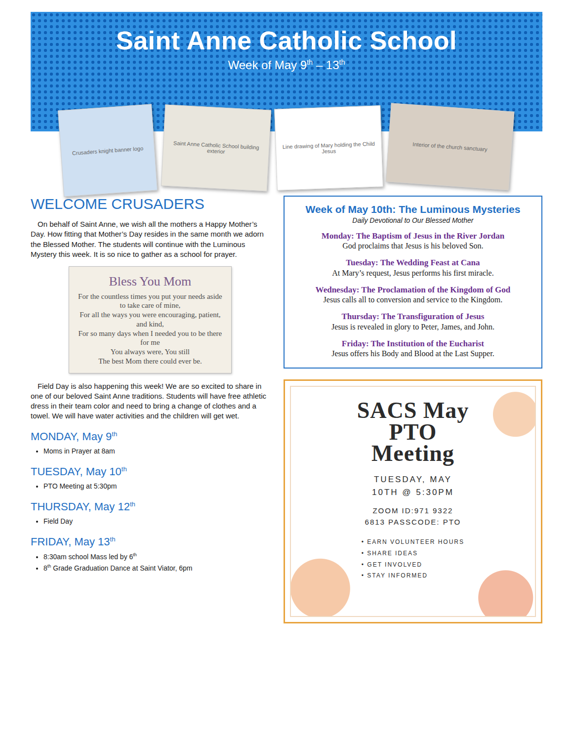Saint Anne Catholic School
Week of May 9th – 13th
Crusaders knight banner logo
Saint Anne Catholic School building exterior
Line drawing of Mary holding the Child Jesus
Interior of the church sanctuary
WELCOME CRUSADERS
On behalf of Saint Anne, we wish all the mothers a Happy Mother’s Day. How fitting that Mother’s Day resides in the same month we adorn the Blessed Mother. The students will continue with the Luminous Mystery this week. It is so nice to gather as a school for prayer.
Bless You Mom For the countless times you put your needs aside to take care of mine,
For all the ways you were encouraging, patient, and kind,
For so many days when I needed you to be there for me
You always were, You still
The best Mom there could ever be.
Field Day is also happening this week! We are so excited to share in one of our beloved Saint Anne traditions. Students will have free athletic dress in their team color and need to bring a change of clothes and a towel. We will have water activities and the children will get wet.
MONDAY, May 9th
Moms in Prayer at 8am
TUESDAY, May 10th
PTO Meeting at 5:30pm
THURSDAY, May 12th
Field Day
FRIDAY, May 13th
8:30am school Mass led by 6th
8th Grade Graduation Dance at Saint Viator, 6pm
Week of May 10th: The Luminous Mysteries
Daily Devotional to Our Blessed Mother
Monday: The Baptism of Jesus in the River Jordan God proclaims that Jesus is his beloved Son.
Tuesday: The Wedding Feast at Cana At Mary’s request, Jesus performs his first miracle.
Wednesday: The Proclamation of the Kingdom of God Jesus calls all to conversion and service to the Kingdom.
Thursday: The Transfiguration of Jesus Jesus is revealed in glory to Peter, James, and John.
Friday: The Institution of the Eucharist Jesus offers his Body and Blood at the Last Supper.
SACS May
PTO
Meeting
TUESDAY, MAY
10TH @ 5:30PM
ZOOM ID:971 9322
6813 PASSCODE: PTO
EARN VOLUNTEER HOURS
SHARE IDEAS
GET INVOLVED
STAY INFORMED